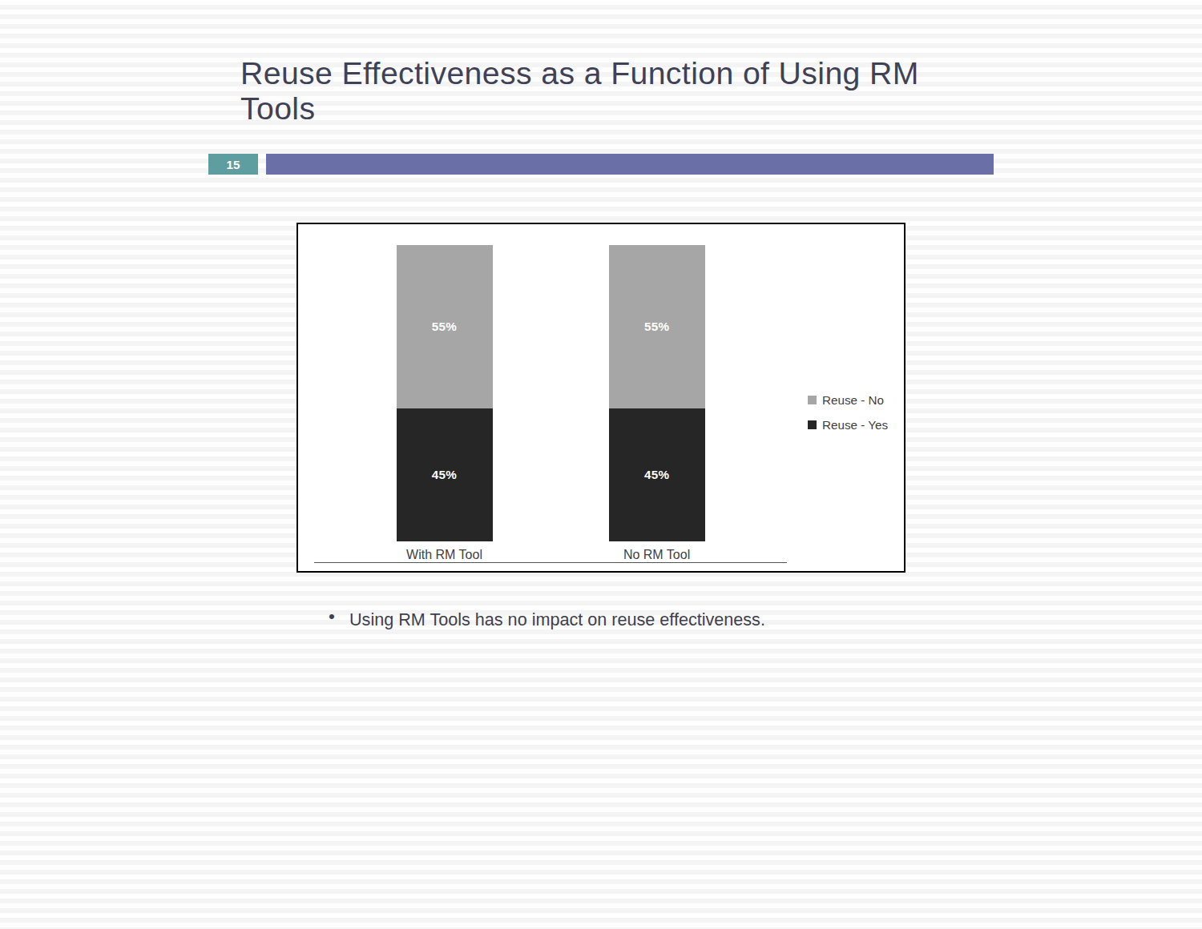Reuse Effectiveness as a Function of Using RM Tools
15
55%
45%
With RM Tool
55%
45%
No RM Tool
Reuse - No
Reuse - Yes
Using RM Tools has no impact on reuse effectiveness.